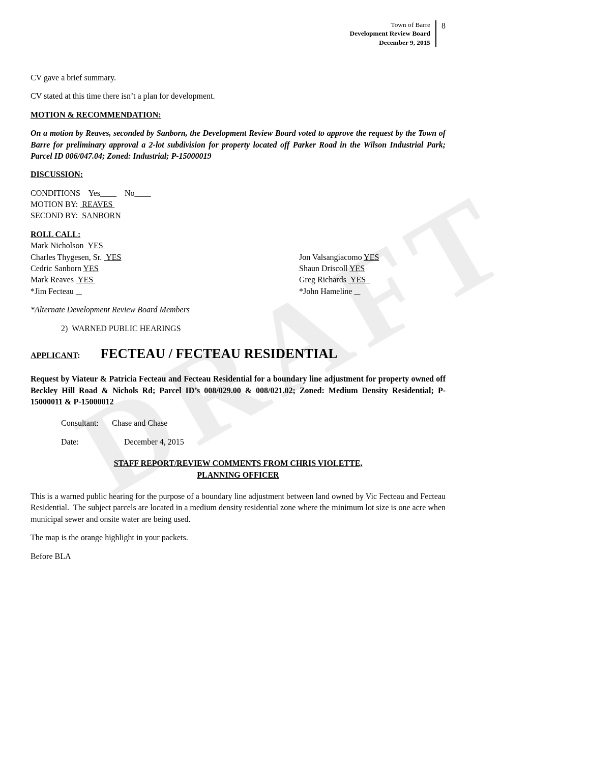Town of Barre
Development Review Board
December 9, 2015
8
CV gave a brief summary.
CV stated at this time there isn’t a plan for development.
MOTION & RECOMMENDATION:
On a motion by Reaves, seconded by Sanborn, the Development Review Board voted to approve the request by the Town of Barre for preliminary approval a 2-lot subdivision for property located off Parker Road in the Wilson Industrial Park; Parcel ID 006/047.04; Zoned: Industrial; P-15000019
DISCUSSION:
CONDITIONS Yes____ No____
MOTION BY: REAVES
SECOND BY: SANBORN
ROLL CALL:
| Mark Nicholson YES | |
| Charles Thygesen, Sr. YES | Jon Valsangiacomo YES |
| Cedric Sanborn YES | Shaun Driscoll YES |
| Mark Reaves YES | Greg Richards YES |
| *Jim Fecteau | *John Hameline |
*Alternate Development Review Board Members
2) WARNED PUBLIC HEARINGS
APPLICANT: FECTEAU / FECTEAU RESIDENTIAL
Request by Viateur & Patricia Fecteau and Fecteau Residential for a boundary line adjustment for property owned off Beckley Hill Road & Nichols Rd; Parcel ID’s 008/029.00 & 008/021.02; Zoned: Medium Density Residential; P-15000011 & P-15000012
Consultant: Chase and Chase
Date: December 4, 2015
STAFF REPORT/REVIEW COMMENTS FROM CHRIS VIOLETTE,
PLANNING OFFICER
This is a warned public hearing for the purpose of a boundary line adjustment between land owned by Vic Fecteau and Fecteau Residential. The subject parcels are located in a medium density residential zone where the minimum lot size is one acre when municipal sewer and onsite water are being used.
The map is the orange highlight in your packets.
Before BLA